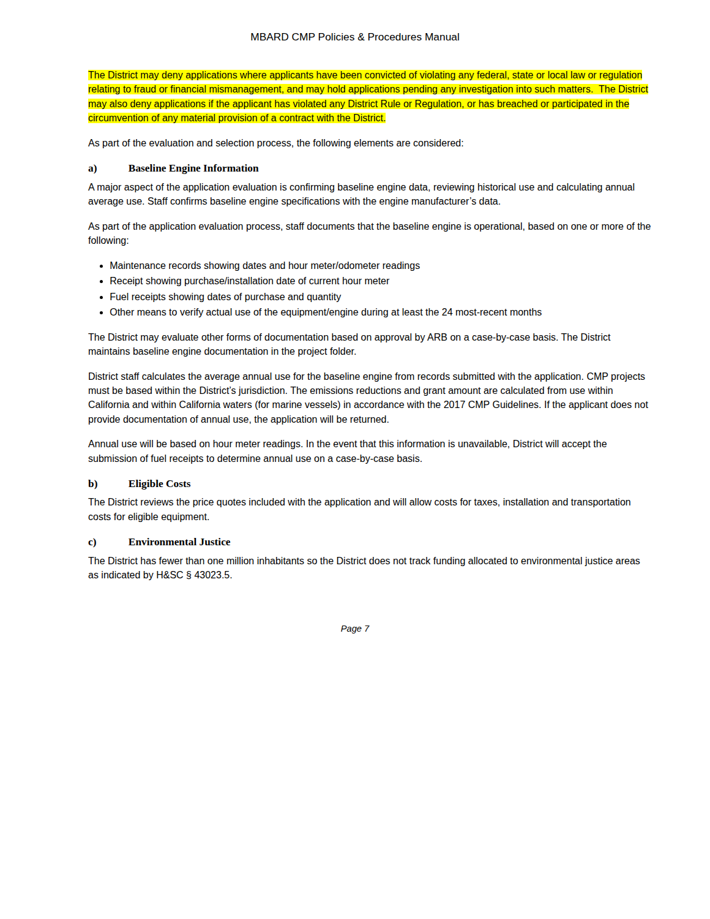MBARD CMP Policies & Procedures Manual
The District may deny applications where applicants have been convicted of violating any federal, state or local law or regulation relating to fraud or financial mismanagement, and may hold applications pending any investigation into such matters. The District may also deny applications if the applicant has violated any District Rule or Regulation, or has breached or participated in the circumvention of any material provision of a contract with the District.
As part of the evaluation and selection process, the following elements are considered:
a) Baseline Engine Information
A major aspect of the application evaluation is confirming baseline engine data, reviewing historical use and calculating annual average use. Staff confirms baseline engine specifications with the engine manufacturer’s data.
As part of the application evaluation process, staff documents that the baseline engine is operational, based on one or more of the following:
Maintenance records showing dates and hour meter/odometer readings
Receipt showing purchase/installation date of current hour meter
Fuel receipts showing dates of purchase and quantity
Other means to verify actual use of the equipment/engine during at least the 24 most-recent months
The District may evaluate other forms of documentation based on approval by ARB on a case-by-case basis. The District maintains baseline engine documentation in the project folder.
District staff calculates the average annual use for the baseline engine from records submitted with the application. CMP projects must be based within the District’s jurisdiction. The emissions reductions and grant amount are calculated from use within California and within California waters (for marine vessels) in accordance with the 2017 CMP Guidelines. If the applicant does not provide documentation of annual use, the application will be returned.
Annual use will be based on hour meter readings. In the event that this information is unavailable, District will accept the submission of fuel receipts to determine annual use on a case-by-case basis.
b) Eligible Costs
The District reviews the price quotes included with the application and will allow costs for taxes, installation and transportation costs for eligible equipment.
c) Environmental Justice
The District has fewer than one million inhabitants so the District does not track funding allocated to environmental justice areas as indicated by H&SC § 43023.5.
Page 7